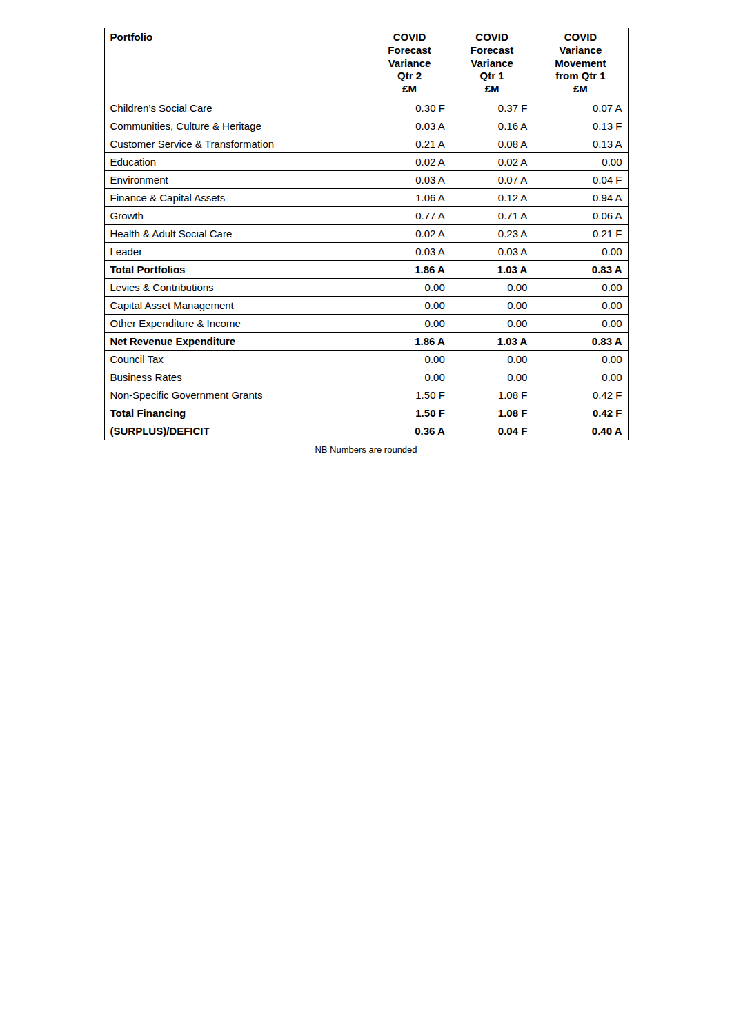NB Numbers are rounded
| Portfolio | COVID Forecast Variance Qtr 2 £M | COVID Forecast Variance Qtr 1 £M | COVID Variance Movement from Qtr 1 £M |
| --- | --- | --- | --- |
| Children’s Social Care | 0.30 F | 0.37 F | 0.07 A |
| Communities, Culture & Heritage | 0.03 A | 0.16 A | 0.13 F |
| Customer Service & Transformation | 0.21 A | 0.08 A | 0.13 A |
| Education | 0.02 A | 0.02 A | 0.00 |
| Environment | 0.03 A | 0.07 A | 0.04 F |
| Finance & Capital Assets | 1.06 A | 0.12 A | 0.94 A |
| Growth | 0.77 A | 0.71 A | 0.06 A |
| Health & Adult Social Care | 0.02 A | 0.23 A | 0.21 F |
| Leader | 0.03 A | 0.03 A | 0.00 |
| Total Portfolios | 1.86 A | 1.03 A | 0.83 A |
| Levies & Contributions | 0.00 | 0.00 | 0.00 |
| Capital Asset Management | 0.00 | 0.00 | 0.00 |
| Other Expenditure & Income | 0.00 | 0.00 | 0.00 |
| Net Revenue Expenditure | 1.86 A | 1.03 A | 0.83 A |
| Council Tax | 0.00 | 0.00 | 0.00 |
| Business Rates | 0.00 | 0.00 | 0.00 |
| Non-Specific Government Grants | 1.50 F | 1.08 F | 0.42 F |
| Total Financing | 1.50 F | 1.08 F | 0.42 F |
| (SURPLUS)/DEFICIT | 0.36 A | 0.04 F | 0.40 A |